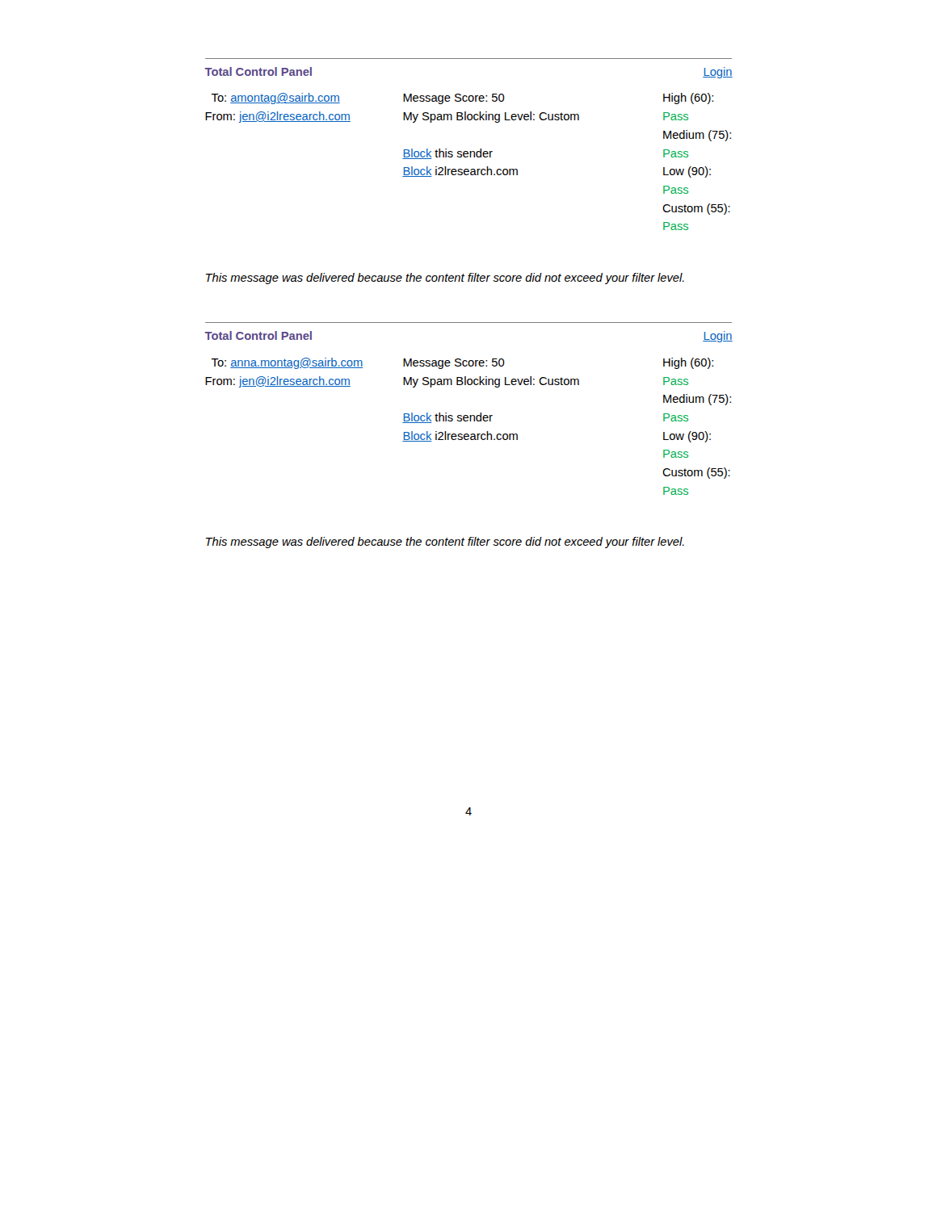Total Control Panel Login
To: amontag@sairb.com
From: jen@i2lresearch.com
Message Score: 50
My Spam Blocking Level: Custom
Block this sender
Block i2lresearch.com
High (60): Pass
Medium (75): Pass
Low (90): Pass
Custom (55): Pass
This message was delivered because the content filter score did not exceed your filter level.
Total Control Panel Login
To: anna.montag@sairb.com
From: jen@i2lresearch.com
Message Score: 50
My Spam Blocking Level: Custom
Block this sender
Block i2lresearch.com
High (60): Pass
Medium (75): Pass
Low (90): Pass
Custom (55): Pass
This message was delivered because the content filter score did not exceed your filter level.
4